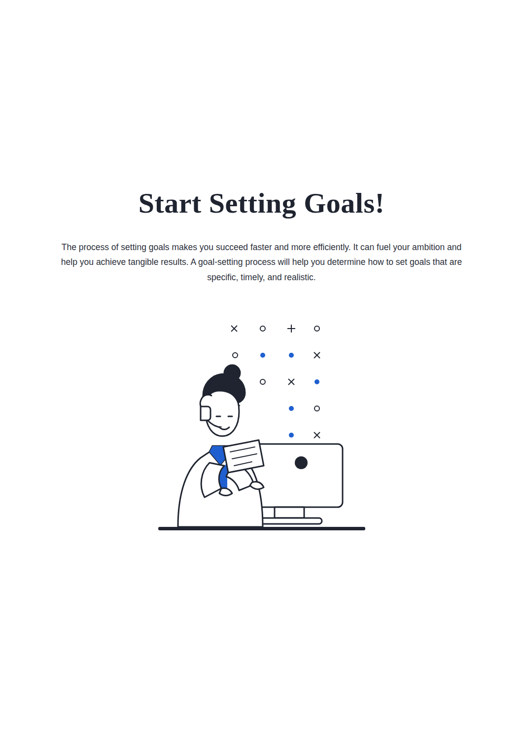Start Setting Goals!
The process of setting goals makes you succeed faster and more efficiently. It can fuel your ambition and help you achieve tangible results. A goal-setting process will help you determine how to set goals that are specific, timely, and realistic.